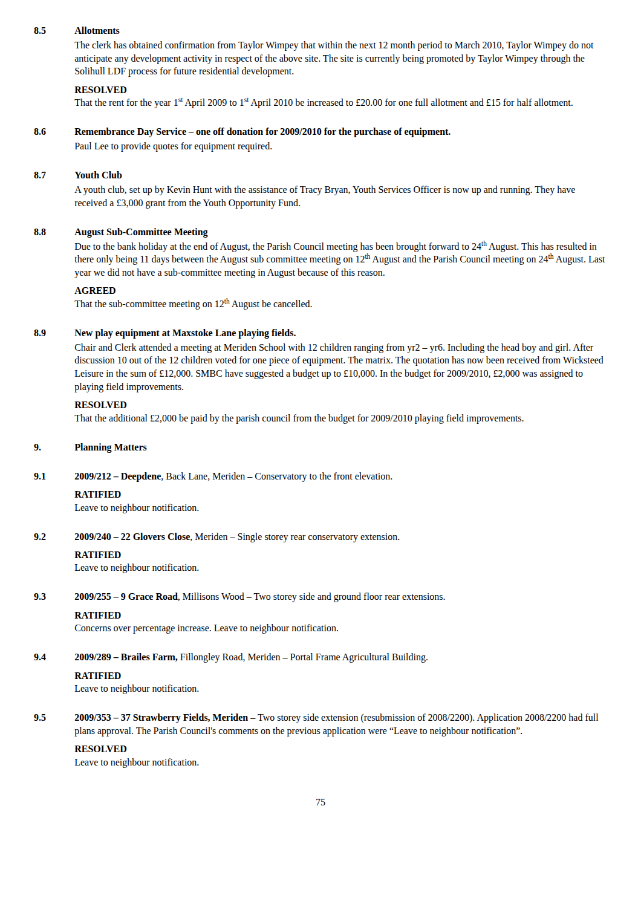8.5
Allotments
The clerk has obtained confirmation from Taylor Wimpey that within the next 12 month period to March 2010, Taylor Wimpey do not anticipate any development activity in respect of the above site. The site is currently being promoted by Taylor Wimpey through the Solihull LDF process for future residential development.
RESOLVED
That the rent for the year 1st April 2009 to 1st April 2010 be increased to £20.00 for one full allotment and £15 for half allotment.
8.6
Remembrance Day Service – one off donation for 2009/2010 for the purchase of equipment.
Paul Lee to provide quotes for equipment required.
8.7
Youth Club
A youth club, set up by Kevin Hunt with the assistance of Tracy Bryan, Youth Services Officer is now up and running. They have received a £3,000 grant from the Youth Opportunity Fund.
8.8
August Sub-Committee Meeting
Due to the bank holiday at the end of August, the Parish Council meeting has been brought forward to 24th August. This has resulted in there only being 11 days between the August sub committee meeting on 12th August and the Parish Council meeting on 24th August. Last year we did not have a sub-committee meeting in August because of this reason.
AGREED
That the sub-committee meeting on 12th August be cancelled.
8.9
New play equipment at Maxstoke Lane playing fields.
Chair and Clerk attended a meeting at Meriden School with 12 children ranging from yr2 – yr6. Including the head boy and girl. After discussion 10 out of the 12 children voted for one piece of equipment. The matrix. The quotation has now been received from Wicksteed Leisure in the sum of £12,000. SMBC have suggested a budget up to £10,000. In the budget for 2009/2010, £2,000 was assigned to playing field improvements.
RESOLVED
That the additional £2,000 be paid by the parish council from the budget for 2009/2010 playing field improvements.
9.
Planning Matters
9.1
2009/212 – Deepdene, Back Lane, Meriden – Conservatory to the front elevation.
RATIFIED
Leave to neighbour notification.
9.2
2009/240 – 22 Glovers Close, Meriden – Single storey rear conservatory extension.
RATIFIED
Leave to neighbour notification.
9.3
2009/255 – 9 Grace Road, Millisons Wood – Two storey side and ground floor rear extensions.
RATIFIED
Concerns over percentage increase. Leave to neighbour notification.
9.4
2009/289 – Brailes Farm, Fillongley Road, Meriden – Portal Frame Agricultural Building.
RATIFIED
Leave to neighbour notification.
9.5
2009/353 – 37 Strawberry Fields, Meriden – Two storey side extension (resubmission of 2008/2200). Application 2008/2200 had full plans approval. The Parish Council's comments on the previous application were “Leave to neighbour notification”.
RESOLVED
Leave to neighbour notification.
75